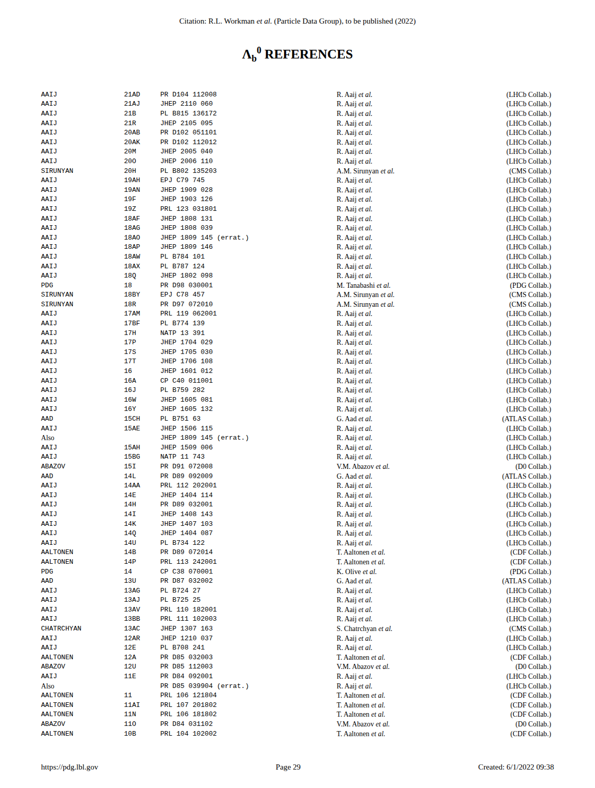Citation: R.L. Workman et al. (Particle Data Group), to be published (2022)
Λb 0 REFERENCES
| AAIJ | 21AD | PR D104 112008 | R. Aaij et al. | (LHCb Collab.) |
| AAIJ | 21AJ | JHEP 2110 060 | R. Aaij et al. | (LHCb Collab.) |
| AAIJ | 21B | PL B815 136172 | R. Aaij et al. | (LHCb Collab.) |
| AAIJ | 21R | JHEP 2105 095 | R. Aaij et al. | (LHCb Collab.) |
| AAIJ | 20AB | PR D102 051101 | R. Aaij et al. | (LHCb Collab.) |
| AAIJ | 20AK | PR D102 112012 | R. Aaij et al. | (LHCb Collab.) |
| AAIJ | 20M | JHEP 2005 040 | R. Aaij et al. | (LHCb Collab.) |
| AAIJ | 20O | JHEP 2006 110 | R. Aaij et al. | (LHCb Collab.) |
| SIRUNYAN | 20H | PL B802 135203 | A.M. Sirunyan et al. | (CMS Collab.) |
| AAIJ | 19AH | EPJ C79 745 | R. Aaij et al. | (LHCb Collab.) |
| AAIJ | 19AN | JHEP 1909 028 | R. Aaij et al. | (LHCb Collab.) |
| AAIJ | 19F | JHEP 1903 126 | R. Aaij et al. | (LHCb Collab.) |
| AAIJ | 19Z | PRL 123 031801 | R. Aaij et al. | (LHCb Collab.) |
| AAIJ | 18AF | JHEP 1808 131 | R. Aaij et al. | (LHCb Collab.) |
| AAIJ | 18AG | JHEP 1808 039 | R. Aaij et al. | (LHCb Collab.) |
| AAIJ | 18AO | JHEP 1809 145 (errat.) | R. Aaij et al. | (LHCb Collab.) |
| AAIJ | 18AP | JHEP 1809 146 | R. Aaij et al. | (LHCb Collab.) |
| AAIJ | 18AW | PL B784 101 | R. Aaij et al. | (LHCb Collab.) |
| AAIJ | 18AX | PL B787 124 | R. Aaij et al. | (LHCb Collab.) |
| AAIJ | 18Q | JHEP 1802 098 | R. Aaij et al. | (LHCb Collab.) |
| PDG | 18 | PR D98 030001 | M. Tanabashi et al. | (PDG Collab.) |
| SIRUNYAN | 18BY | EPJ C78 457 | A.M. Sirunyan et al. | (CMS Collab.) |
| SIRUNYAN | 18R | PR D97 072010 | A.M. Sirunyan et al. | (CMS Collab.) |
| AAIJ | 17AM | PRL 119 062001 | R. Aaij et al. | (LHCb Collab.) |
| AAIJ | 17BF | PL B774 139 | R. Aaij et al. | (LHCb Collab.) |
| AAIJ | 17H | NATP 13 391 | R. Aaij et al. | (LHCb Collab.) |
| AAIJ | 17P | JHEP 1704 029 | R. Aaij et al. | (LHCb Collab.) |
| AAIJ | 17S | JHEP 1705 030 | R. Aaij et al. | (LHCb Collab.) |
| AAIJ | 17T | JHEP 1706 108 | R. Aaij et al. | (LHCb Collab.) |
| AAIJ | 16 | JHEP 1601 012 | R. Aaij et al. | (LHCb Collab.) |
| AAIJ | 16A | CP C40 011001 | R. Aaij et al. | (LHCb Collab.) |
| AAIJ | 16J | PL B759 282 | R. Aaij et al. | (LHCb Collab.) |
| AAIJ | 16W | JHEP 1605 081 | R. Aaij et al. | (LHCb Collab.) |
| AAIJ | 16Y | JHEP 1605 132 | R. Aaij et al. | (LHCb Collab.) |
| AAD | 15CH | PL B751 63 | G. Aad et al. | (ATLAS Collab.) |
| AAIJ | 15AE | JHEP 1506 115 | R. Aaij et al. | (LHCb Collab.) |
| Also | | JHEP 1809 145 (errat.) | R. Aaij et al. | (LHCb Collab.) |
| AAIJ | 15AH | JHEP 1509 006 | R. Aaij et al. | (LHCb Collab.) |
| AAIJ | 15BG | NATP 11 743 | R. Aaij et al. | (LHCb Collab.) |
| ABAZOV | 15I | PR D91 072008 | V.M. Abazov et al. | (D0 Collab.) |
| AAD | 14L | PR D89 092009 | G. Aad et al. | (ATLAS Collab.) |
| AAIJ | 14AA | PRL 112 202001 | R. Aaij et al. | (LHCb Collab.) |
| AAIJ | 14E | JHEP 1404 114 | R. Aaij et al. | (LHCb Collab.) |
| AAIJ | 14H | PR D89 032001 | R. Aaij et al. | (LHCb Collab.) |
| AAIJ | 14I | JHEP 1408 143 | R. Aaij et al. | (LHCb Collab.) |
| AAIJ | 14K | JHEP 1407 103 | R. Aaij et al. | (LHCb Collab.) |
| AAIJ | 14Q | JHEP 1404 087 | R. Aaij et al. | (LHCb Collab.) |
| AAIJ | 14U | PL B734 122 | R. Aaij et al. | (LHCb Collab.) |
| AALTONEN | 14B | PR D89 072014 | T. Aaltonen et al. | (CDF Collab.) |
| AALTONEN | 14P | PRL 113 242001 | T. Aaltonen et al. | (CDF Collab.) |
| PDG | 14 | CP C38 070001 | K. Olive et al. | (PDG Collab.) |
| AAD | 13U | PR D87 032002 | G. Aad et al. | (ATLAS Collab.) |
| AAIJ | 13AG | PL B724 27 | R. Aaij et al. | (LHCb Collab.) |
| AAIJ | 13AJ | PL B725 25 | R. Aaij et al. | (LHCb Collab.) |
| AAIJ | 13AV | PRL 110 182001 | R. Aaij et al. | (LHCb Collab.) |
| AAIJ | 13BB | PRL 111 102003 | R. Aaij et al. | (LHCb Collab.) |
| CHATRCHYAN | 13AC | JHEP 1307 163 | S. Chatrchyan et al. | (CMS Collab.) |
| AAIJ | 12AR | JHEP 1210 037 | R. Aaij et al. | (LHCb Collab.) |
| AAIJ | 12E | PL B708 241 | R. Aaij et al. | (LHCb Collab.) |
| AALTONEN | 12A | PR D85 032003 | T. Aaltonen et al. | (CDF Collab.) |
| ABAZOV | 12U | PR D85 112003 | V.M. Abazov et al. | (D0 Collab.) |
| AAIJ | 11E | PR D84 092001 | R. Aaij et al. | (LHCb Collab.) |
| Also | | PR D85 039904 (errat.) | R. Aaij et al. | (LHCb Collab.) |
| AALTONEN | 11 | PRL 106 121804 | T. Aaltonen et al. | (CDF Collab.) |
| AALTONEN | 11AI | PRL 107 201802 | T. Aaltonen et al. | (CDF Collab.) |
| AALTONEN | 11N | PRL 106 181802 | T. Aaltonen et al. | (CDF Collab.) |
| ABAZOV | 11O | PR D84 031102 | V.M. Abazov et al. | (D0 Collab.) |
| AALTONEN | 10B | PRL 104 102002 | T. Aaltonen et al. | (CDF Collab.) |
https://pdg.lbl.gov Page 29 Created: 6/1/2022 09:38